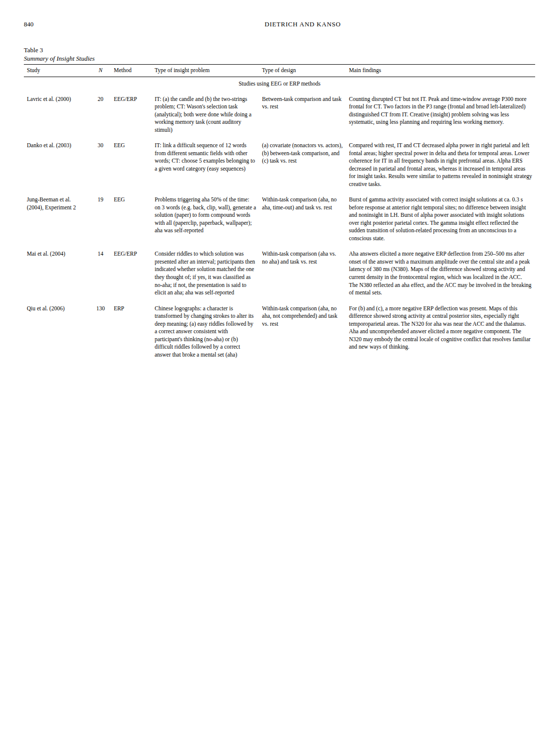840 DIETRICH AND KANSO
Table 3 Summary of Insight Studies
| Study | N | Method | Type of insight problem | Type of design | Main findings |
| --- | --- | --- | --- | --- | --- |
| Studies using EEG or ERP methods |
| Lavric et al. (2000) | 20 | EEG/ERP | IT: (a) the candle and (b) the two-strings problem; CT: Wason's selection task (analytical); both were done while doing a working memory task (count auditory stimuli) | Between-task comparison and task vs. rest | Counting disrupted CT but not IT. Peak and time-window average P300 more frontal for CT. Two factors in the P3 range (frontal and broad left-lateralized) distinguished CT from IT. Creative (insight) problem solving was less systematic, using less planning and requiring less working memory. |
| Danko et al. (2003) | 30 | EEG | IT: link a difficult sequence of 12 words from different semantic fields with other words; CT: choose 5 examples belonging to a given word category (easy sequences) | (a) covariate (nonactors vs. actors), (b) between-task comparison, and (c) task vs. rest | Compared with rest, IT and CT decreased alpha power in right parietal and left fontal areas; higher spectral power in delta and theta for temporal areas. Lower coherence for IT in all frequency bands in right prefrontal areas. Alpha ERS decreased in parietal and frontal areas, whereas it increased in temporal areas for insight tasks. Results were similar to patterns revealed in noninsight strategy creative tasks. |
| Jung-Beeman et al. (2004), Experiment 2 | 19 | EEG | Problems triggering aha 50% of the time: on 3 words (e.g. back, clip, wall), generate a solution (paper) to form compound words with all (paperclip, paperback, wallpaper); aha was self-reported | Within-task comparison (aha, no aha, time-out) and task vs. rest | Burst of gamma activity associated with correct insight solutions at ca. 0.3 s before response at anterior right temporal sites; no difference between insight and noninsight in LH. Burst of alpha power associated with insight solutions over right posterior parietal cortex. The gamma insight effect reflected the sudden transition of solution-related processing from an unconscious to a conscious state. |
| Mai et al. (2004) | 14 | EEG/ERP | Consider riddles to which solution was presented after an interval; participants then indicated whether solution matched the one they thought of; if yes, it was classified as no-aha; if not, the presentation is said to elicit an aha; aha was self-reported | Within-task comparison (aha vs. no aha) and task vs. rest | Aha answers elicited a more negative ERP deflection from 250–500 ms after onset of the answer with a maximum amplitude over the central site and a peak latency of 380 ms (N380). Maps of the difference showed strong activity and current density in the frontocentral region, which was localized in the ACC. The N380 reflected an aha effect, and the ACC may be involved in the breaking of mental sets. |
| Qiu et al. (2006) | 130 | ERP | Chinese logographs: a character is transformed by changing strokes to alter its deep meaning; (a) easy riddles followed by a correct answer consistent with participant's thinking (no-aha) or (b) difficult riddles followed by a correct answer that broke a mental set (aha) | Within-task comparison (aha, no aha, not comprehended) and task vs. rest | For (b) and (c), a more negative ERP deflection was present. Maps of this difference showed strong activity at central posterior sites, especially right temporoparietal areas. The N320 for aha was near the ACC and the thalamus. Aha and uncomprehended answer elicited a more negative component. The N320 may embody the central locale of cognitive conflict that resolves familiar and new ways of thinking. |